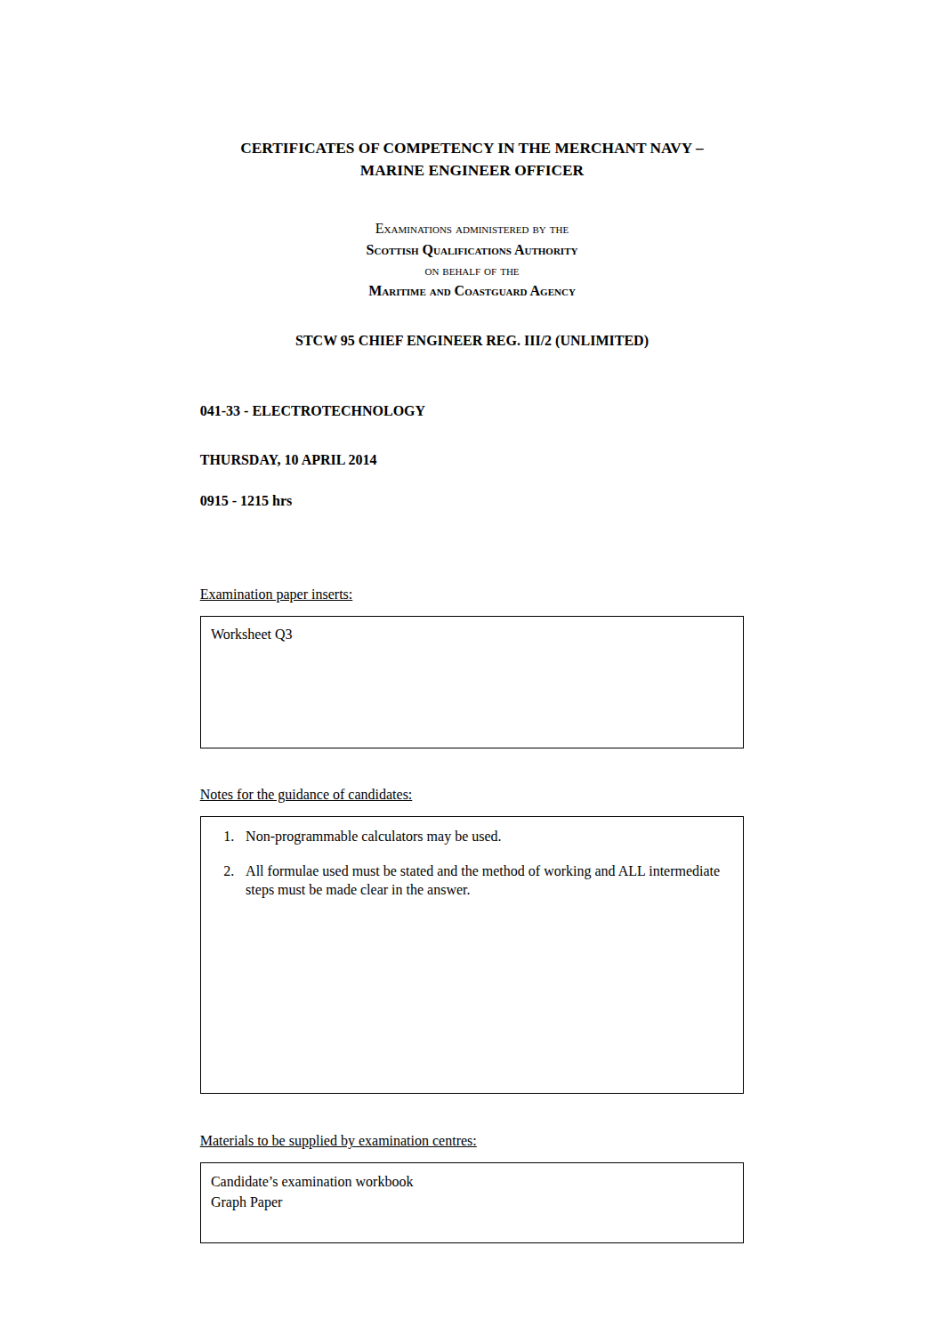CERTIFICATES OF COMPETENCY IN THE MERCHANT NAVY –
MARINE ENGINEER OFFICER
Examinations administered by the
Scottish Qualifications Authority
on behalf of the
Maritime and Coastguard Agency
STCW 95 CHIEF ENGINEER REG. III/2 (UNLIMITED)
041-33 - ELECTROTECHNOLOGY
THURSDAY, 10 APRIL 2014
0915 - 1215 hrs
Examination paper inserts:
Worksheet Q3
Notes for the guidance of candidates:
Non-programmable calculators may be used.
All formulae used must be stated and the method of working and ALL intermediate steps must be made clear in the answer.
Materials to be supplied by examination centres:
Candidate’s examination workbook
Graph Paper